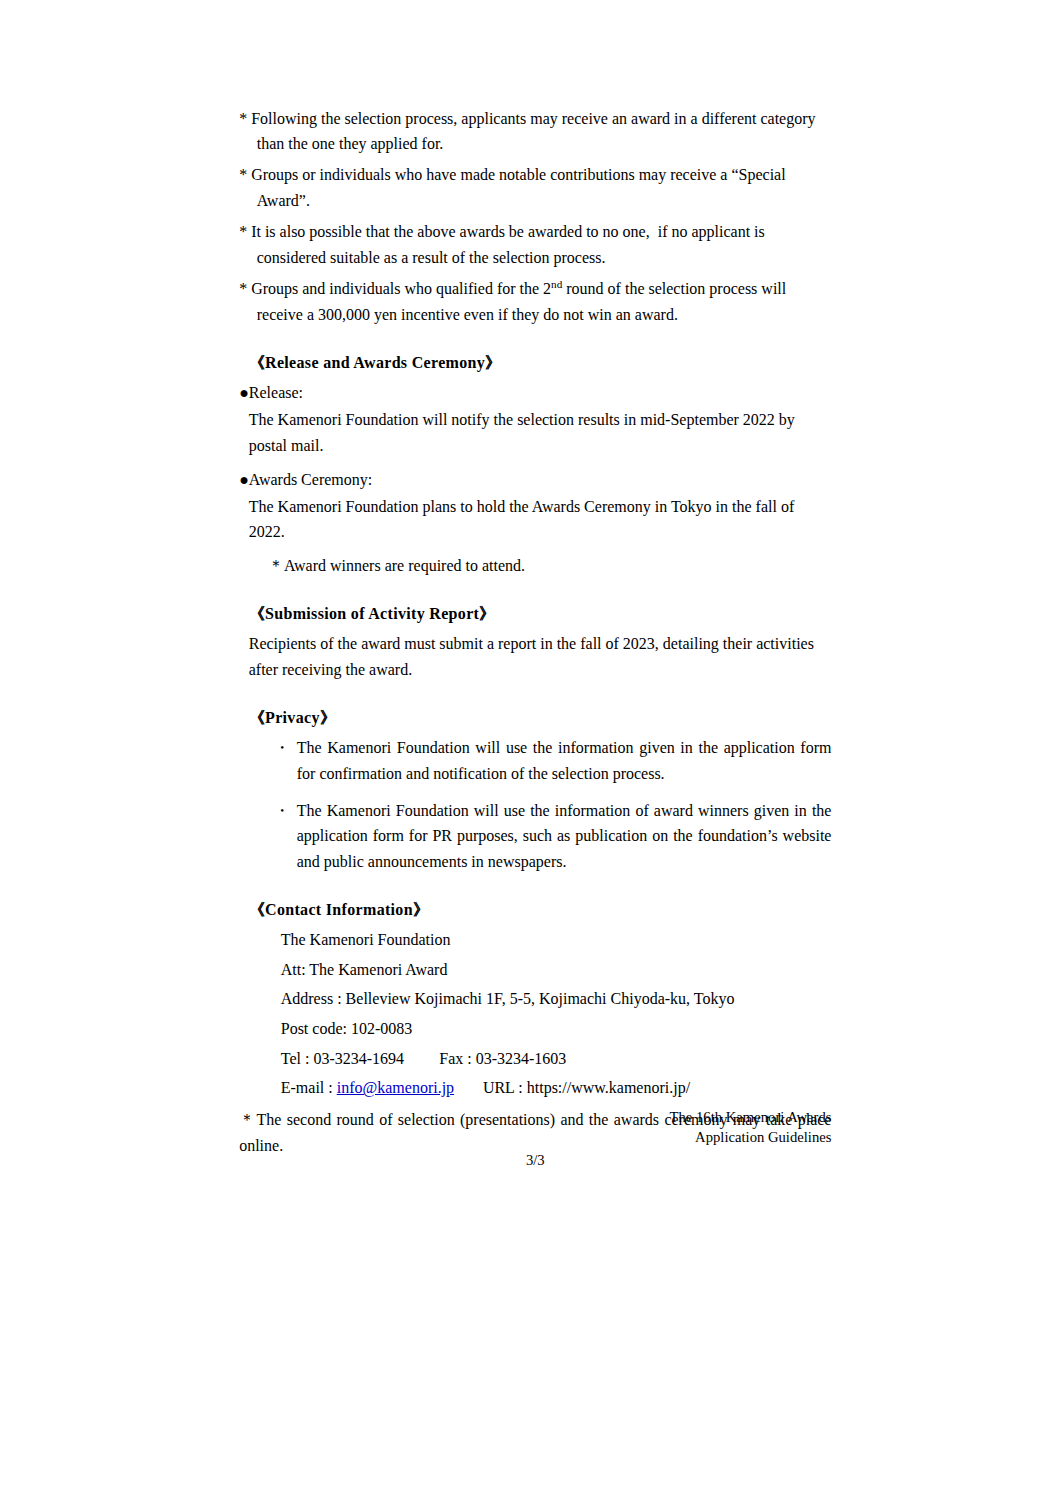* Following the selection process, applicants may receive an award in a different category than the one they applied for.
* Groups or individuals who have made notable contributions may receive a “Special Award”.
* It is also possible that the above awards be awarded to no one, if no applicant is considered suitable as a result of the selection process.
* Groups and individuals who qualified for the 2nd round of the selection process will receive a 300,000 yen incentive even if they do not win an award.
《Release and Awards Ceremony》
●Release:
The Kamenori Foundation will notify the selection results in mid-September 2022 by postal mail.
●Awards Ceremony:
The Kamenori Foundation plans to hold the Awards Ceremony in Tokyo in the fall of 2022.
＊Award winners are required to attend.
《Submission of Activity Report》
Recipients of the award must submit a report in the fall of 2023, detailing their activities after receiving the award.
《Privacy》
The Kamenori Foundation will use the information given in the application form for confirmation and notification of the selection process.
The Kamenori Foundation will use the information of award winners given in the application form for PR purposes, such as publication on the foundation’s website and public announcements in newspapers.
《Contact Information》
The Kamenori Foundation
Att: The Kamenori Award
Address : Belleview Kojimachi 1F, 5-5, Kojimachi Chiyoda-ku, Tokyo
Post code: 102-0083
Tel : 03-3234-1694Fax : 03-3234-1603
E-mail : info@kamenori.jp URL : https://www.kamenori.jp/
＊The second round of selection (presentations) and the awards ceremony may take place online.
The 16th Kamenori Awards
Application Guidelines
3/3